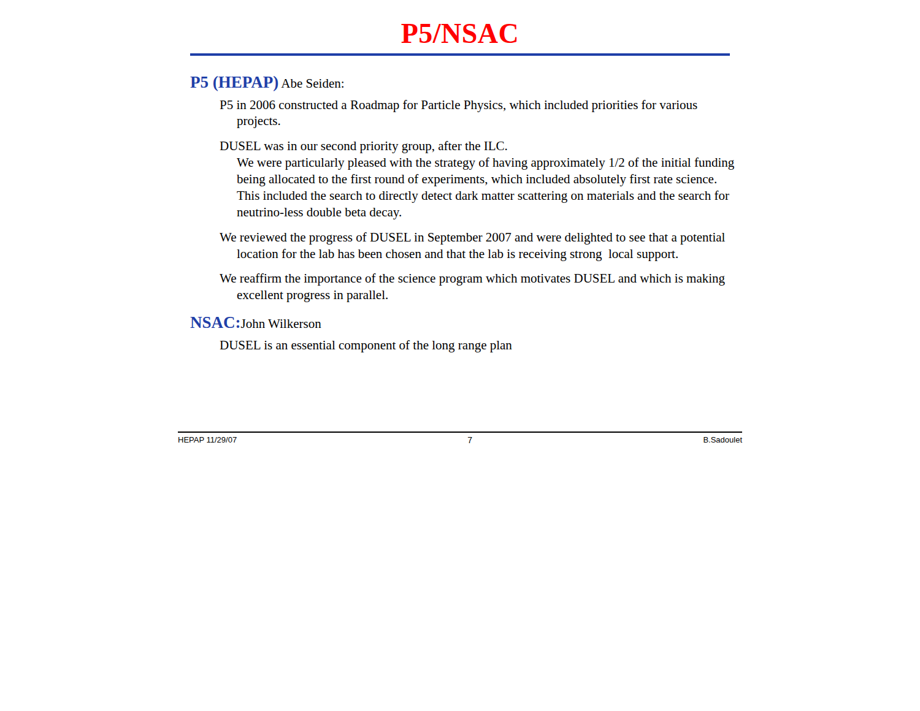P5/NSAC
P5 (HEPAP) Abe Seiden:
P5 in 2006 constructed a Roadmap for Particle Physics, which included priorities for various projects.
DUSEL was in our second priority group, after the ILC.
We were particularly pleased with the strategy of having approximately 1/2 of the initial funding being allocated to the first round of experiments, which included absolutely first rate science.
This included the search to directly detect dark matter scattering on materials and the search for neutrino-less double beta decay.
We reviewed the progress of DUSEL in September 2007 and were delighted to see that a potential location for the lab has been chosen and that the lab is receiving strong local support.
We reaffirm the importance of the science program which motivates DUSEL and which is making excellent progress in parallel.
NSAC: John Wilkerson
DUSEL is an essential component of the long range plan
HEPAP 11/29/07 B.Sadoulet
7